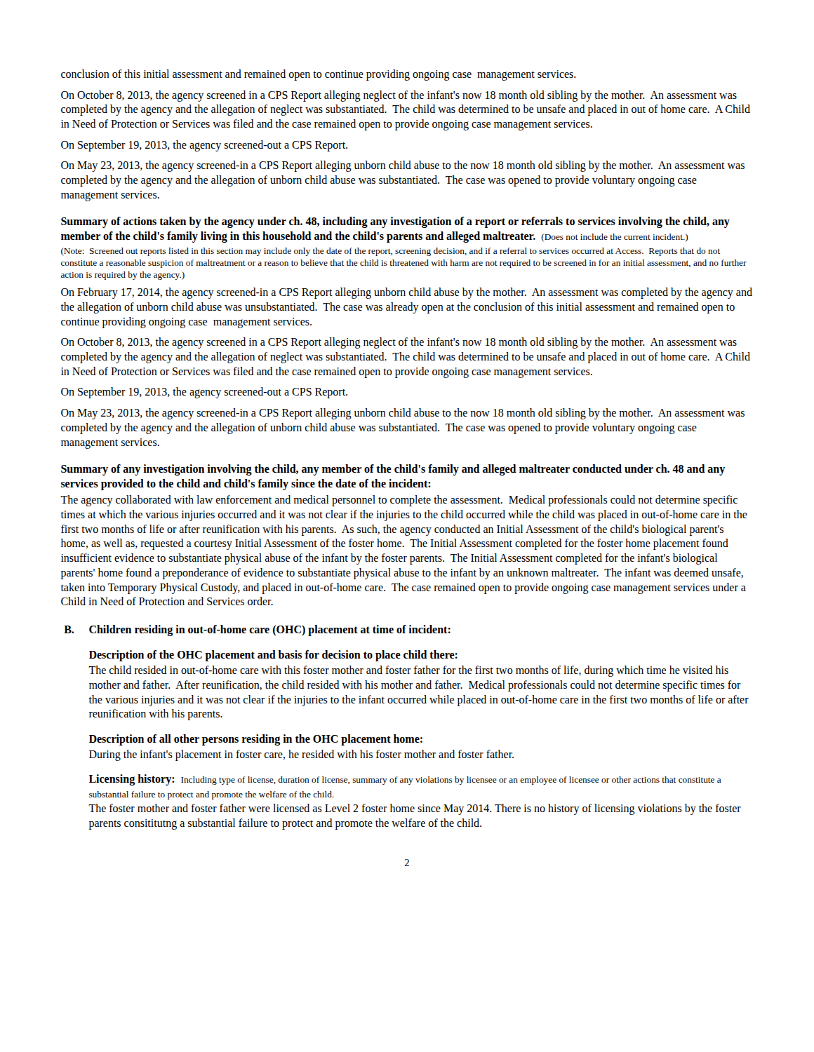conclusion of this initial assessment and remained open to continue providing ongoing case management services.
On October 8, 2013, the agency screened in a CPS Report alleging neglect of the infant's now 18 month old sibling by the mother. An assessment was completed by the agency and the allegation of neglect was substantiated. The child was determined to be unsafe and placed in out of home care. A Child in Need of Protection or Services was filed and the case remained open to provide ongoing case management services.
On September 19, 2013, the agency screened-out a CPS Report.
On May 23, 2013, the agency screened-in a CPS Report alleging unborn child abuse to the now 18 month old sibling by the mother. An assessment was completed by the agency and the allegation of unborn child abuse was substantiated. The case was opened to provide voluntary ongoing case management services.
Summary of actions taken by the agency under ch. 48, including any investigation of a report or referrals to services involving the child, any member of the child's family living in this household and the child's parents and alleged maltreater. (Does not include the current incident.)
(Note: Screened out reports listed in this section may include only the date of the report, screening decision, and if a referral to services occurred at Access. Reports that do not constitute a reasonable suspicion of maltreatment or a reason to believe that the child is threatened with harm are not required to be screened in for an initial assessment, and no further action is required by the agency.)
On February 17, 2014, the agency screened-in a CPS Report alleging unborn child abuse by the mother. An assessment was completed by the agency and the allegation of unborn child abuse was unsubstantiated. The case was already open at the conclusion of this initial assessment and remained open to continue providing ongoing case management services.
On October 8, 2013, the agency screened in a CPS Report alleging neglect of the infant's now 18 month old sibling by the mother. An assessment was completed by the agency and the allegation of neglect was substantiated. The child was determined to be unsafe and placed in out of home care. A Child in Need of Protection or Services was filed and the case remained open to provide ongoing case management services.
On September 19, 2013, the agency screened-out a CPS Report.
On May 23, 2013, the agency screened-in a CPS Report alleging unborn child abuse to the now 18 month old sibling by the mother. An assessment was completed by the agency and the allegation of unborn child abuse was substantiated. The case was opened to provide voluntary ongoing case management services.
Summary of any investigation involving the child, any member of the child's family and alleged maltreater conducted under ch. 48 and any services provided to the child and child's family since the date of the incident:
The agency collaborated with law enforcement and medical personnel to complete the assessment. Medical professionals could not determine specific times at which the various injuries occurred and it was not clear if the injuries to the child occurred while the child was placed in out-of-home care in the first two months of life or after reunification with his parents. As such, the agency conducted an Initial Assessment of the child's biological parent's home, as well as, requested a courtesy Initial Assessment of the foster home. The Initial Assessment completed for the foster home placement found insufficient evidence to substantiate physical abuse of the infant by the foster parents. The Initial Assessment completed for the infant's biological parents' home found a preponderance of evidence to substantiate physical abuse to the infant by an unknown maltreater. The infant was deemed unsafe, taken into Temporary Physical Custody, and placed in out-of-home care. The case remained open to provide ongoing case management services under a Child in Need of Protection and Services order.
B.
Children residing in out-of-home care (OHC) placement at time of incident:
Description of the OHC placement and basis for decision to place child there:
The child resided in out-of-home care with this foster mother and foster father for the first two months of life, during which time he visited his mother and father. After reunification, the child resided with his mother and father. Medical professionals could not determine specific times for the various injuries and it was not clear if the injuries to the infant occurred while placed in out-of-home care in the first two months of life or after reunification with his parents.
Description of all other persons residing in the OHC placement home:
During the infant's placement in foster care, he resided with his foster mother and foster father.
Licensing history: Including type of license, duration of license, summary of any violations by licensee or an employee of licensee or other actions that constitute a substantial failure to protect and promote the welfare of the child.
The foster mother and foster father were licensed as Level 2 foster home since May 2014. There is no history of licensing violations by the foster parents consititutng a substantial failure to protect and promote the welfare of the child.
2